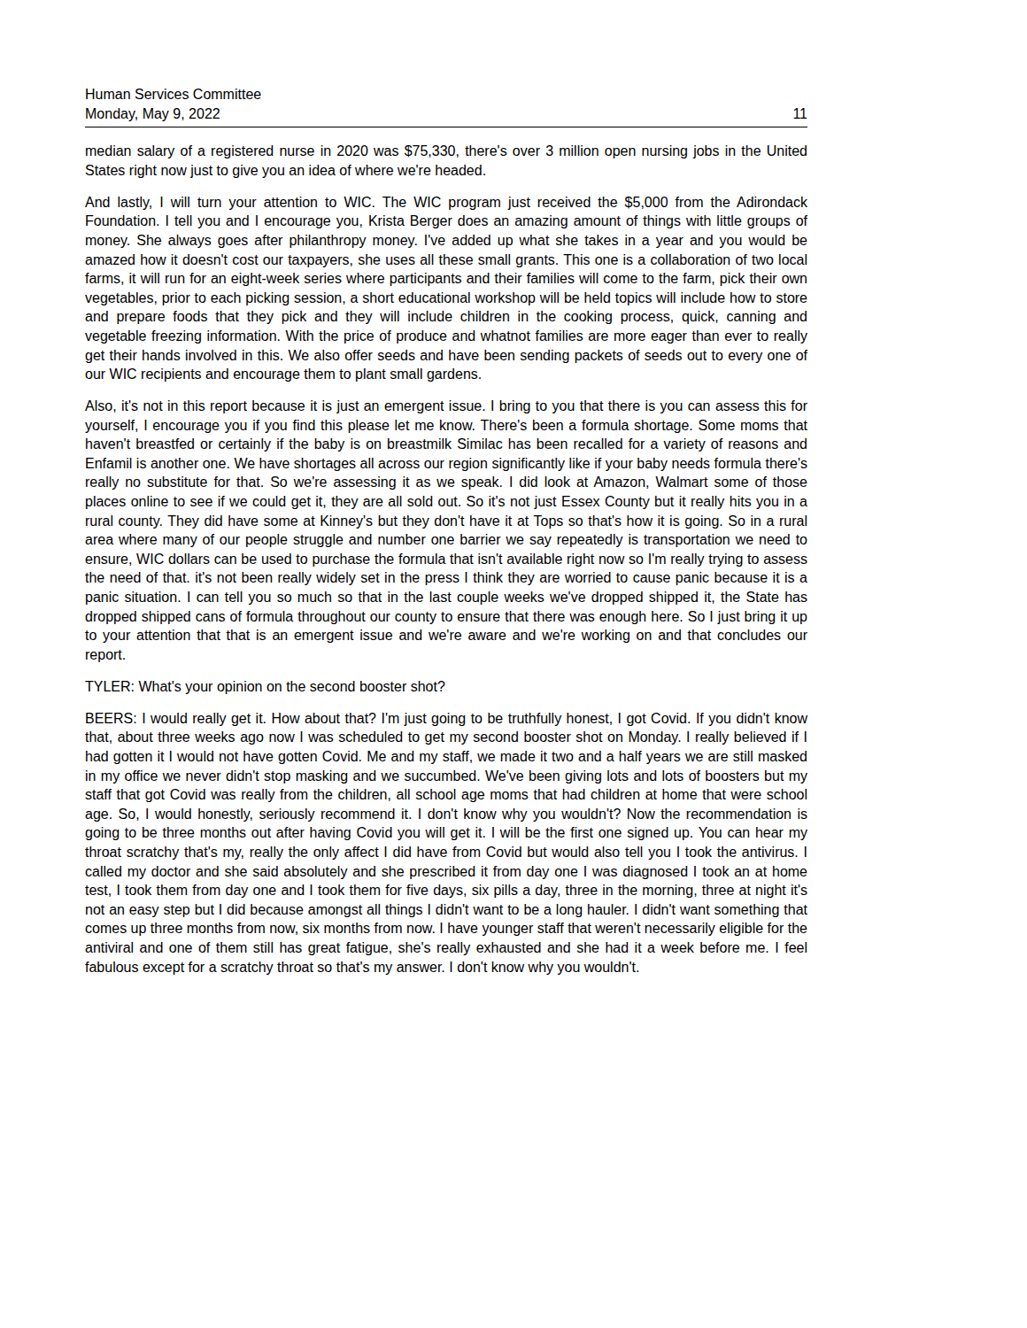Human Services Committee
Monday, May 9, 2022 11
median salary of a registered nurse in 2020 was $75,330, there's over 3 million open nursing jobs in the United States right now just to give you an idea of where we're headed.
And lastly, I will turn your attention to WIC. The WIC program just received the $5,000 from the Adirondack Foundation. I tell you and I encourage you, Krista Berger does an amazing amount of things with little groups of money. She always goes after philanthropy money. I've added up what she takes in a year and you would be amazed how it doesn't cost our taxpayers, she uses all these small grants. This one is a collaboration of two local farms, it will run for an eight-week series where participants and their families will come to the farm, pick their own vegetables, prior to each picking session, a short educational workshop will be held topics will include how to store and prepare foods that they pick and they will include children in the cooking process, quick, canning and vegetable freezing information. With the price of produce and whatnot families are more eager than ever to really get their hands involved in this. We also offer seeds and have been sending packets of seeds out to every one of our WIC recipients and encourage them to plant small gardens.
Also, it's not in this report because it is just an emergent issue. I bring to you that there is you can assess this for yourself, I encourage you if you find this please let me know. There's been a formula shortage. Some moms that haven't breastfed or certainly if the baby is on breastmilk Similac has been recalled for a variety of reasons and Enfamil is another one. We have shortages all across our region significantly like if your baby needs formula there's really no substitute for that. So we're assessing it as we speak. I did look at Amazon, Walmart some of those places online to see if we could get it, they are all sold out. So it's not just Essex County but it really hits you in a rural county. They did have some at Kinney's but they don't have it at Tops so that's how it is going. So in a rural area where many of our people struggle and number one barrier we say repeatedly is transportation we need to ensure, WIC dollars can be used to purchase the formula that isn't available right now so I'm really trying to assess the need of that. it's not been really widely set in the press I think they are worried to cause panic because it is a panic situation. I can tell you so much so that in the last couple weeks we've dropped shipped it, the State has dropped shipped cans of formula throughout our county to ensure that there was enough here. So I just bring it up to your attention that that is an emergent issue and we're aware and we're working on and that concludes our report.
TYLER: What's your opinion on the second booster shot?
BEERS: I would really get it. How about that? I'm just going to be truthfully honest, I got Covid. If you didn't know that, about three weeks ago now I was scheduled to get my second booster shot on Monday. I really believed if I had gotten it I would not have gotten Covid. Me and my staff, we made it two and a half years we are still masked in my office we never didn't stop masking and we succumbed. We've been giving lots and lots of boosters but my staff that got Covid was really from the children, all school age moms that had children at home that were school age. So, I would honestly, seriously recommend it. I don't know why you wouldn't? Now the recommendation is going to be three months out after having Covid you will get it. I will be the first one signed up. You can hear my throat scratchy that's my, really the only affect I did have from Covid but would also tell you I took the antivirus. I called my doctor and she said absolutely and she prescribed it from day one I was diagnosed I took an at home test, I took them from day one and I took them for five days, six pills a day, three in the morning, three at night it's not an easy step but I did because amongst all things I didn't want to be a long hauler. I didn't want something that comes up three months from now, six months from now. I have younger staff that weren't necessarily eligible for the antiviral and one of them still has great fatigue, she's really exhausted and she had it a week before me. I feel fabulous except for a scratchy throat so that's my answer. I don't know why you wouldn't.